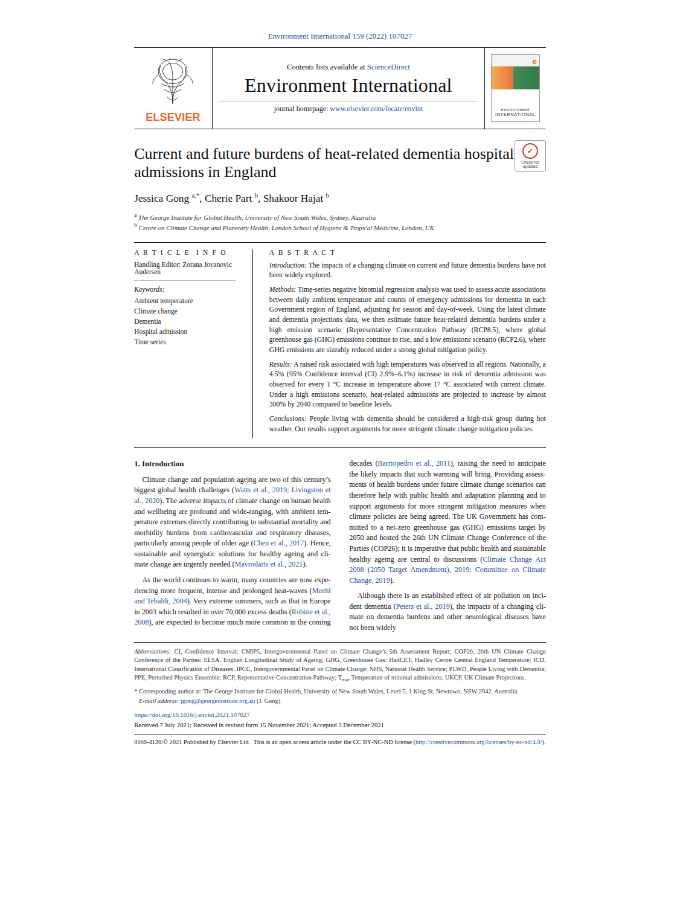Environment International 159 (2022) 107027
ELSEVIER
Contents lists available at ScienceDirect
Environment International
journal homepage: www.elsevier.com/locate/envint
e
environment
INTERNATIONAL
✓
Check for
updates
Current and future burdens of heat-related dementia hospital admissions in England
Jessica Gong a,*, Cherie Part b, Shakoor Hajat b
a The George Institute for Global Health, University of New South Wales, Sydney, Australia
b Centre on Climate Change and Planetary Health, London School of Hygiene & Tropical Medicine, London, UK
A R T I C L E I N F O
Handling Editor: Zorana Jovanovic Andersen
Keywords:
Ambient temperature
Climate change
Dementia
Hospital admission
Time series
A B S T R A C T
Introduction: The impacts of a changing climate on current and future dementia burdens have not been widely explored.
Methods: Time-series negative binomial regression analysis was used to assess acute associations between daily ambient temperature and counts of emergency admissions for dementia in each Government region of England, adjusting for season and day-of-week. Using the latest climate and dementia projections data, we then estimate future heat-related dementia burdens under a high emission scenario (Representative Concentration Pathway (RCP8.5), where global greenhouse gas (GHG) emissions continue to rise, and a low emissions scenario (RCP2.6), where GHG emissions are sizeably reduced under a strong global mitigation policy.
Results: A raised risk associated with high temperatures was observed in all regions. Nationally, a 4.5% (95% Confidence interval (CI) 2.9%–6.1%) increase in risk of dementia admission was observed for every 1 °C increase in temperature above 17 °C associated with current climate. Under a high emissions scenario, heat-related admissions are projected to increase by almost 300% by 2040 compared to baseline levels.
Conclusions: People living with dementia should be considered a high-risk group during hot weather. Our results support arguments for more stringent climate change mitigation policies.
1. Introduction
Climate change and population ageing are two of this century’s biggest global health challenges (Watts et al., 2019; Livingston et al., 2020). The adverse impacts of climate change on human health and wellbeing are profound and wide-ranging, with ambient temperature extremes directly contributing to substantial mortality and morbidity burdens from cardiovascular and respiratory diseases, particularly among people of older age (Chen et al., 2017). Hence, sustainable and synergistic solutions for healthy ageing and climate change are urgently needed (Mavrodaris et al., 2021).
As the world continues to warm, many countries are now experiencing more frequent, intense and prolonged heat-waves (Meehl and Tebaldi, 2004). Very extreme summers, such as that in Europe in 2003 which resulted in over 70,000 excess deaths (Robine et al., 2008), are expected to become much more common in the coming decades (Barriopedro et al., 2011), raising the need to anticipate the likely impacts that such warming will bring. Providing assessments of health burdens under future climate change scenarios can therefore help with public health and adaptation planning and to support arguments for more stringent mitigation measures when climate policies are being agreed. The UK Government has committed to a net-zero greenhouse gas (GHG) emissions target by 2050 and hosted the 26th UN Climate Change Conference of the Parties (COP26); it is imperative that public health and sustainable healthy ageing are central to discussions (Climate Change Act 2008 (2050 Target Amendment), 2019; Committee on Climate Change, 2019).
Although there is an established effect of air pollution on incident dementia (Peters et al., 2019), the impacts of a changing climate on dementia burdens and other neurological diseases have not been widely
Abbreviations: CI, Confidence Interval; CMIP5, Intergovernmental Panel on Climate Change’s 5th Assessment Report; COP26, 26th UN Climate Change Conference of the Parties; ELSA, English Longitudinal Study of Ageing; GHG, Greenhouse Gas; HadCET, Hadley Centre Central England Temperature; ICD, International Classification of Diseases; IPCC, Intergovernmental Panel on Climate Change; NHS, National Health Service; PLWD, People Living with Dementia; PPE, Perturbed Physics Ensemble; RCP, Representative Concentration Pathway; Tma, Temperature of minimal admissions; UKCP, UK Climate Projections.
* Corresponding author at: The George Institute for Global Health, University of New South Wales, Level 5, 1 King St, Newtown, NSW 2042, Australia.
E-mail address: jgong@georgeinstitute.org.au (J. Gong).
https://doi.org/10.1016/j.envint.2021.107027
Received 7 July 2021; Received in revised form 15 November 2021; Accepted 3 December 2021
0160-4120/© 2021 Published by Elsevier Ltd. This is an open access article under the CC BY-NC-ND license (http://creativecommons.org/licenses/by-nc-nd/4.0/).